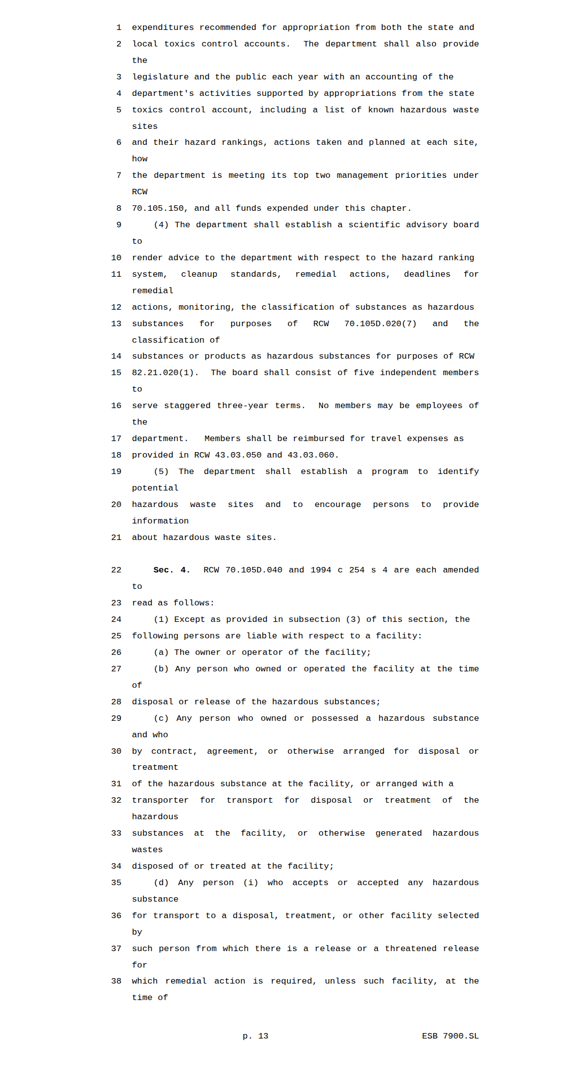1 expenditures recommended for appropriation from both the state and
2 local toxics control accounts. The department shall also provide the
3 legislature and the public each year with an accounting of the
4 department's activities supported by appropriations from the state
5 toxics control account, including a list of known hazardous waste sites
6 and their hazard rankings, actions taken and planned at each site, how
7 the department is meeting its top two management priorities under RCW
870.105.150, and all funds expended under this chapter.
9 (4) The department shall establish a scientific advisory board to
10 render advice to the department with respect to the hazard ranking
11 system, cleanup standards, remedial actions, deadlines for remedial
12 actions, monitoring, the classification of substances as hazardous
13 substances for purposes of RCW 70.105D.020(7) and the classification of
14 substances or products as hazardous substances for purposes of RCW
1582.21.020(1). The board shall consist of five independent members to
16 serve staggered three-year terms. No members may be employees of the
17 department. Members shall be reimbursed for travel expenses as
18 provided in RCW 43.03.050 and 43.03.060.
19 (5) The department shall establish a program to identify potential
20 hazardous waste sites and to encourage persons to provide information
21 about hazardous waste sites.
22 Sec. 4. RCW 70.105D.040 and 1994 c 254 s 4 are each amended to
23 read as follows:
24 (1) Except as provided in subsection (3) of this section, the
25 following persons are liable with respect to a facility:
26 (a) The owner or operator of the facility;
27 (b) Any person who owned or operated the facility at the time of
28 disposal or release of the hazardous substances;
29 (c) Any person who owned or possessed a hazardous substance and who
30 by contract, agreement, or otherwise arranged for disposal or treatment
31 of the hazardous substance at the facility, or arranged with a
32 transporter for transport for disposal or treatment of the hazardous
33 substances at the facility, or otherwise generated hazardous wastes
34 disposed of or treated at the facility;
35 (d) Any person (i) who accepts or accepted any hazardous substance
36 for transport to a disposal, treatment, or other facility selected by
37 such person from which there is a release or a threatened release for
38 which remedial action is required, unless such facility, at the time of
p. 13 ESB 7900.SL